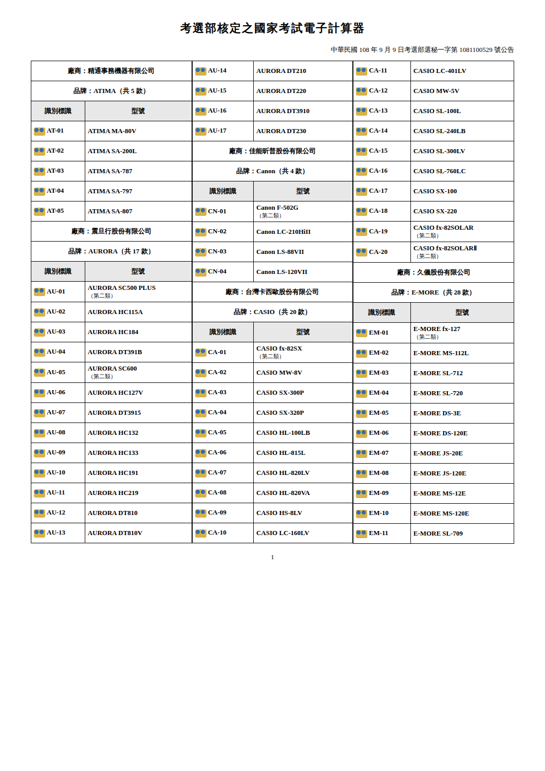考選部核定之國家考試電子計算器
中華民國 108 年 9 月 9 日考選部選秘一字第 1081100529 號公告
| / 廠商：精通事務機器有限公司 / / 品牌：ATIMA（共 5 款） / / 識別標識 / 型號 / / AT-01 / ATIMA MA-80V / / AT-02 / ATIMA SA-200L / / AT-03 / ATIMA SA-787 / / AT-04 / ATIMA SA-797 / / AT-05 / ATIMA SA-807 / / 廠商：震旦行股份有限公司 / / 品牌：AURORA（共 17 款） / / 識別標識 / 型號 / / AU-01 / AURORA SC500 PLUS （第二類） / / AU-02 / AURORA HC115A / / AU-03 / AURORA HC184 / / AU-04 / AURORA DT391B / / AU-05 / AURORA SC600 （第二類） / / AU-06 / AURORA HC127V / / AU-07 / AURORA DT3915 / / AU-08 / AURORA HC132 / / AU-09 / AURORA HC133 / / AU-10 / AURORA HC191 / / AU-11 / AURORA HC219 / / AU-12 / AURORA DT810 / / AU-13 / AURORA DT810V / | / AU-14 / AURORA DT210 / / AU-15 / AURORA DT220 / / AU-16 / AURORA DT3910 / / AU-17 / AURORA DT230 / / 廠商：佳能昕普股份有限公司 / / 品牌：Canon（共 4 款） / / 識別標識 / 型號 / / CN-01 / Canon F-502G （第二類） / / CN-02 / Canon LC-210HiII / / CN-03 / Canon LS-88VII / / CN-04 / Canon LS-120VII / / 廠商：台灣卡西歐股份有限公司 / / 品牌：CASIO（共 20 款） / / 識別標識 / 型號 / / CA-01 / CASIO fx-82SX （第二類） / / CA-02 / CASIO MW-8V / / CA-03 / CASIO SX-300P / / CA-04 / CASIO SX-320P / / CA-05 / CASIO HL-100LB / / CA-06 / CASIO HL-815L / / CA-07 / CASIO HL-820LV / / CA-08 / CASIO HL-820VA / / CA-09 / CASIO HS-8LV / / CA-10 / CASIO LC-160LV / | / CA-11 / CASIO LC-401LV / / CA-12 / CASIO MW-5V / / CA-13 / CASIO SL-100L / / CA-14 / CASIO SL-240LB / / CA-15 / CASIO SL-300LV / / CA-16 / CASIO SL-760LC / / CA-17 / CASIO SX-100 / / CA-18 / CASIO SX-220 / / CA-19 / CASIO fx-82SOLAR （第二類） / / CA-20 / CASIO fx-82SOLARⅡ （第二類） / / 廠商：久儀股份有限公司 / / 品牌：E-MORE（共 28 款） / / 識別標識 / 型號 / / EM-01 / E-MORE fx-127 （第二類） / / EM-02 / E-MORE MS-112L / / EM-03 / E-MORE SL-712 / / EM-04 / E-MORE SL-720 / / EM-05 / E-MORE DS-3E / / EM-06 / E-MORE DS-120E / / EM-07 / E-MORE JS-20E / / EM-08 / E-MORE JS-120E / / EM-09 / E-MORE MS-12E / / EM-10 / E-MORE MS-120E / / EM-11 / E-MORE SL-709 / |
1